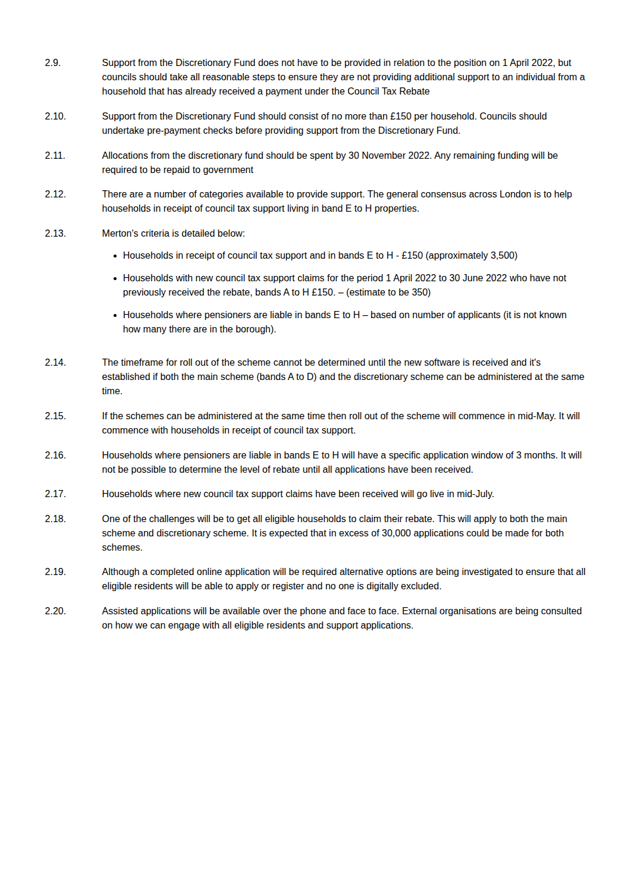2.9.
Support from the Discretionary Fund does not have to be provided in relation to the position on 1 April 2022, but councils should take all reasonable steps to ensure they are not providing additional support to an individual from a household that has already received a payment under the Council Tax Rebate
2.10.
Support from the Discretionary Fund should consist of no more than £150 per household. Councils should undertake pre-payment checks before providing support from the Discretionary Fund.
2.11.
Allocations from the discretionary fund should be spent by 30 November 2022. Any remaining funding will be required to be repaid to government
2.12.
There are a number of categories available to provide support. The general consensus across London is to help households in receipt of council tax support living in band E to H properties.
2.13.
Merton's criteria is detailed below:
Households in receipt of council tax support and in bands E to H - £150 (approximately 3,500)
Households with new council tax support claims for the period 1 April 2022 to 30 June 2022 who have not previously received the rebate, bands A to H £150. – (estimate to be 350)
Households where pensioners are liable in bands E to H – based on number of applicants (it is not known how many there are in the borough).
2.14.
The timeframe for roll out of the scheme cannot be determined until the new software is received and it's established if both the main scheme (bands A to D) and the discretionary scheme can be administered at the same time.
2.15.
If the schemes can be administered at the same time then roll out of the scheme will commence in mid-May. It will commence with households in receipt of council tax support.
2.16.
Households where pensioners are liable in bands E to H will have a specific application window of 3 months. It will not be possible to determine the level of rebate until all applications have been received.
2.17.
Households where new council tax support claims have been received will go live in mid-July.
2.18.
One of the challenges will be to get all eligible households to claim their rebate. This will apply to both the main scheme and discretionary scheme. It is expected that in excess of 30,000 applications could be made for both schemes.
2.19.
Although a completed online application will be required alternative options are being investigated to ensure that all eligible residents will be able to apply or register and no one is digitally excluded.
2.20.
Assisted applications will be available over the phone and face to face. External organisations are being consulted on how we can engage with all eligible residents and support applications.